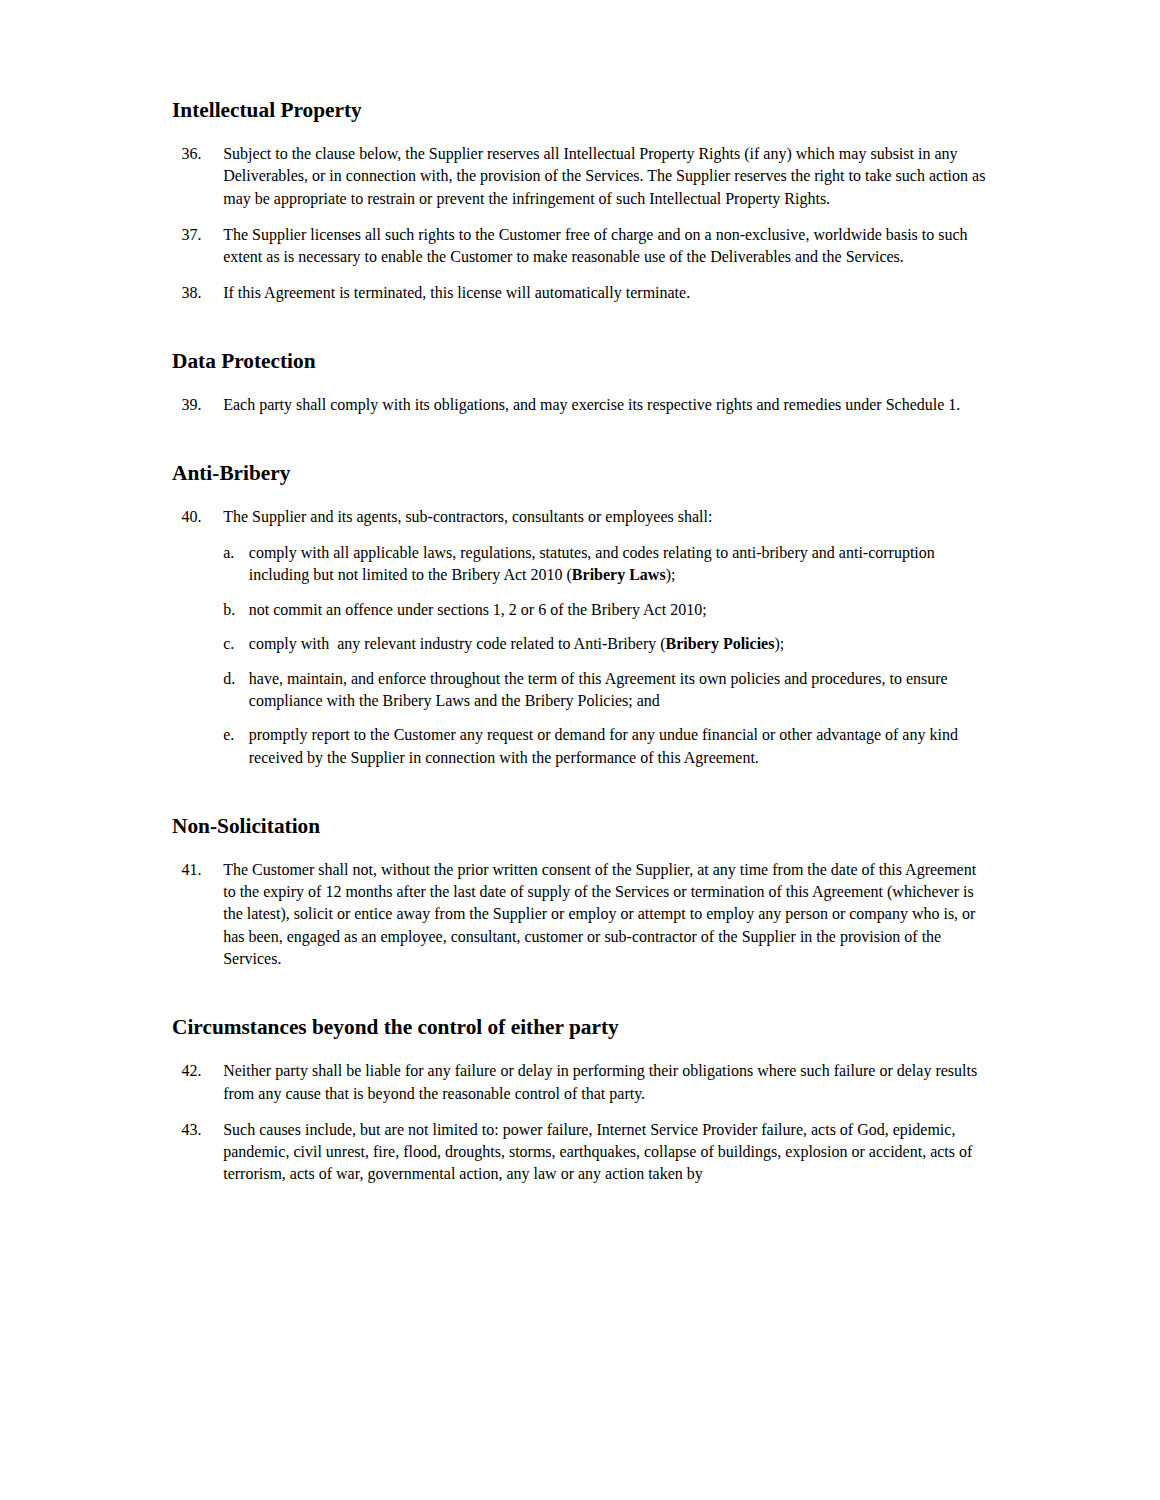Intellectual Property
36. Subject to the clause below, the Supplier reserves all Intellectual Property Rights (if any) which may subsist in any Deliverables, or in connection with, the provision of the Services. The Supplier reserves the right to take such action as may be appropriate to restrain or prevent the infringement of such Intellectual Property Rights.
37. The Supplier licenses all such rights to the Customer free of charge and on a non-exclusive, worldwide basis to such extent as is necessary to enable the Customer to make reasonable use of the Deliverables and the Services.
38. If this Agreement is terminated, this license will automatically terminate.
Data Protection
39. Each party shall comply with its obligations, and may exercise its respective rights and remedies under Schedule 1.
Anti-Bribery
40. The Supplier and its agents, sub-contractors, consultants or employees shall:
a. comply with all applicable laws, regulations, statutes, and codes relating to anti-bribery and anti-corruption including but not limited to the Bribery Act 2010 (Bribery Laws);
b. not commit an offence under sections 1, 2 or 6 of the Bribery Act 2010;
c. comply with any relevant industry code related to Anti-Bribery (Bribery Policies);
d. have, maintain, and enforce throughout the term of this Agreement its own policies and procedures, to ensure compliance with the Bribery Laws and the Bribery Policies; and
e. promptly report to the Customer any request or demand for any undue financial or other advantage of any kind received by the Supplier in connection with the performance of this Agreement.
Non-Solicitation
41. The Customer shall not, without the prior written consent of the Supplier, at any time from the date of this Agreement to the expiry of 12 months after the last date of supply of the Services or termination of this Agreement (whichever is the latest), solicit or entice away from the Supplier or employ or attempt to employ any person or company who is, or has been, engaged as an employee, consultant, customer or sub-contractor of the Supplier in the provision of the Services.
Circumstances beyond the control of either party
42. Neither party shall be liable for any failure or delay in performing their obligations where such failure or delay results from any cause that is beyond the reasonable control of that party.
43. Such causes include, but are not limited to: power failure, Internet Service Provider failure, acts of God, epidemic, pandemic, civil unrest, fire, flood, droughts, storms, earthquakes, collapse of buildings, explosion or accident, acts of terrorism, acts of war, governmental action, any law or any action taken by